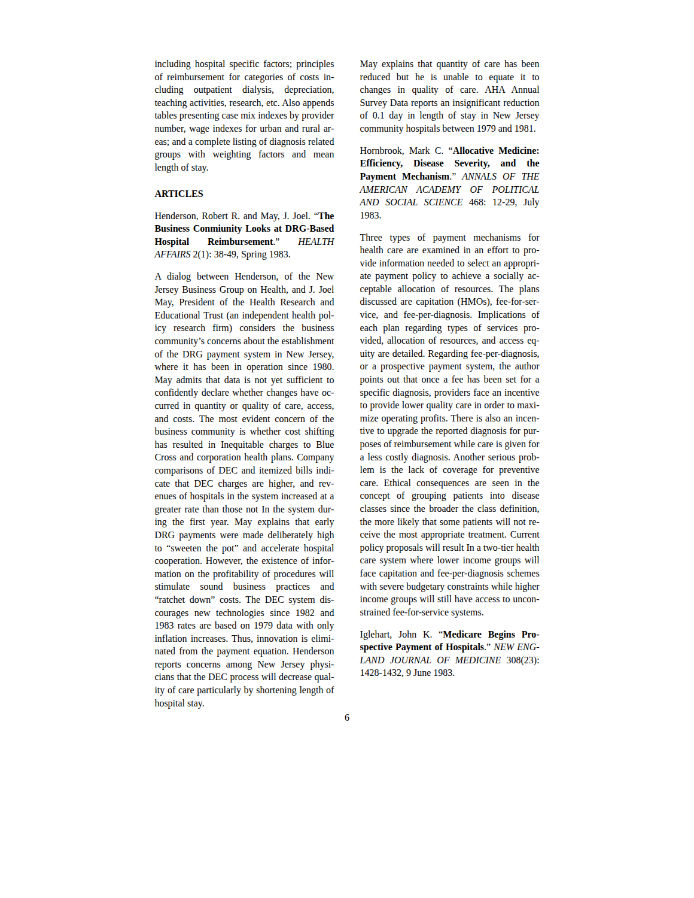including hospital specific factors; principles of reimbursement for categories of costs including outpatient dialysis, depreciation, teaching activities, research, etc. Also appends tables presenting case mix indexes by provider number, wage indexes for urban and rural areas; and a complete listing of diagnosis related groups with weighting factors and mean length of stay.
ARTICLES
Henderson, Robert R. and May, J. Joel. “The Business Conmiunity Looks at DRG-Based Hospital Reimbursement.” HEALTH AFFAIRS 2(1): 38-49, Spring 1983.
A dialog between Henderson, of the New Jersey Business Group on Health, and J. Joel May, President of the Health Research and Educational Trust (an independent health policy research firm) considers the business community’s concerns about the establishment of the DRG payment system in New Jersey, where it has been in operation since 1980. May admits that data is not yet sufficient to confidently declare whether changes have occurred in quantity or quality of care, access, and costs. The most evident concern of the business community is whether cost shifting has resulted in Inequitable charges to Blue Cross and corporation health plans. Company comparisons of DEC and itemized bills indicate that DEC charges are higher, and revenues of hospitals in the system increased at a greater rate than those not In the system during the first year. May explains that early DRG payments were made deliberately high to “sweeten the pot” and accelerate hospital cooperation. However, the existence of information on the profitability of procedures will stimulate sound business practices and “ratchet down” costs. The DEC system discourages new technologies since 1982 and 1983 rates are based on 1979 data with only inflation increases. Thus, innovation is eliminated from the payment equation. Henderson reports concerns among New Jersey physicians that the DEC process will decrease quality of care particularly by shortening length of hospital stay.
May explains that quantity of care has been reduced but he is unable to equate it to changes in quality of care. AHA Annual Survey Data reports an insignificant reduction of 0.1 day in length of stay in New Jersey community hospitals between 1979 and 1981.
Hornbrook, Mark C. “Allocative Medicine: Efficiency, Disease Severity, and the Payment Mechanism.” ANNALS OF THE AMERICAN ACADEMY OF POLITICAL AND SOCIAL SCIENCE 468: 12-29, July 1983.
Three types of payment mechanisms for health care are examined in an effort to provide information needed to select an appropriate payment policy to achieve a socially acceptable allocation of resources. The plans discussed are capitation (HMOs), fee-for-service, and fee-per-diagnosis. Implications of each plan regarding types of services provided, allocation of resources, and access equity are detailed. Regarding fee-per-diagnosis, or a prospective payment system, the author points out that once a fee has been set for a specific diagnosis, providers face an incentive to provide lower quality care in order to maximize operating profits. There is also an incentive to upgrade the reported diagnosis for purposes of reimbursement while care is given for a less costly diagnosis. Another serious problem is the lack of coverage for preventive care. Ethical consequences are seen in the concept of grouping patients into disease classes since the broader the class definition, the more likely that some patients will not receive the most appropriate treatment. Current policy proposals will result In a two-tier health care system where lower income groups will face capitation and fee-per-diagnosis schemes with severe budgetary constraints while higher income groups will still have access to unconstrained fee-for-service systems.
Iglehart, John K. “Medicare Begins Pro-spective Payment of Hospitals.” NEW ENG-LAND JOURNAL OF MEDICINE 308(23): 1428-1432, 9 June 1983.
6